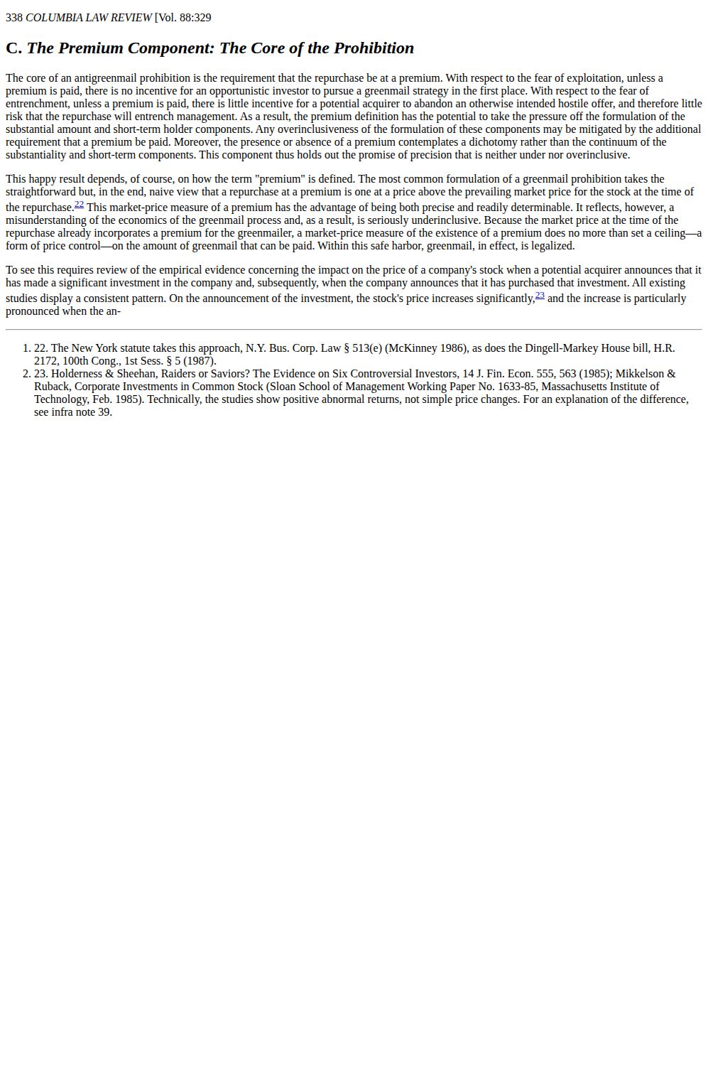338 COLUMBIA LAW REVIEW [Vol. 88:329
C. The Premium Component: The Core of the Prohibition
The core of an antigreenmail prohibition is the requirement that the repurchase be at a premium. With respect to the fear of exploitation, unless a premium is paid, there is no incentive for an opportunistic investor to pursue a greenmail strategy in the first place. With respect to the fear of entrenchment, unless a premium is paid, there is little incentive for a potential acquirer to abandon an otherwise intended hostile offer, and therefore little risk that the repurchase will entrench management. As a result, the premium definition has the potential to take the pressure off the formulation of the substantial amount and short-term holder components. Any overinclusiveness of the formulation of these components may be mitigated by the additional requirement that a premium be paid. Moreover, the presence or absence of a premium contemplates a dichotomy rather than the continuum of the substantiality and short-term components. This component thus holds out the promise of precision that is neither under nor overinclusive.
This happy result depends, of course, on how the term "premium" is defined. The most common formulation of a greenmail prohibition takes the straightforward but, in the end, naive view that a repurchase at a premium is one at a price above the prevailing market price for the stock at the time of the repurchase.22 This market-price measure of a premium has the advantage of being both precise and readily determinable. It reflects, however, a misunderstanding of the economics of the greenmail process and, as a result, is seriously underinclusive. Because the market price at the time of the repurchase already incorporates a premium for the greenmailer, a market-price measure of the existence of a premium does no more than set a ceiling—a form of price control—on the amount of greenmail that can be paid. Within this safe harbor, greenmail, in effect, is legalized.
To see this requires review of the empirical evidence concerning the impact on the price of a company's stock when a potential acquirer announces that it has made a significant investment in the company and, subsequently, when the company announces that it has purchased that investment. All existing studies display a consistent pattern. On the announcement of the investment, the stock's price increases significantly,23 and the increase is particularly pronounced when the an-
22. The New York statute takes this approach, N.Y. Bus. Corp. Law § 513(e) (McKinney 1986), as does the Dingell-Markey House bill, H.R. 2172, 100th Cong., 1st Sess. § 5 (1987).
23. Holderness & Sheehan, Raiders or Saviors? The Evidence on Six Controversial Investors, 14 J. Fin. Econ. 555, 563 (1985); Mikkelson & Ruback, Corporate Investments in Common Stock (Sloan School of Management Working Paper No. 1633-85, Massachusetts Institute of Technology, Feb. 1985). Technically, the studies show positive abnormal returns, not simple price changes. For an explanation of the difference, see infra note 39.